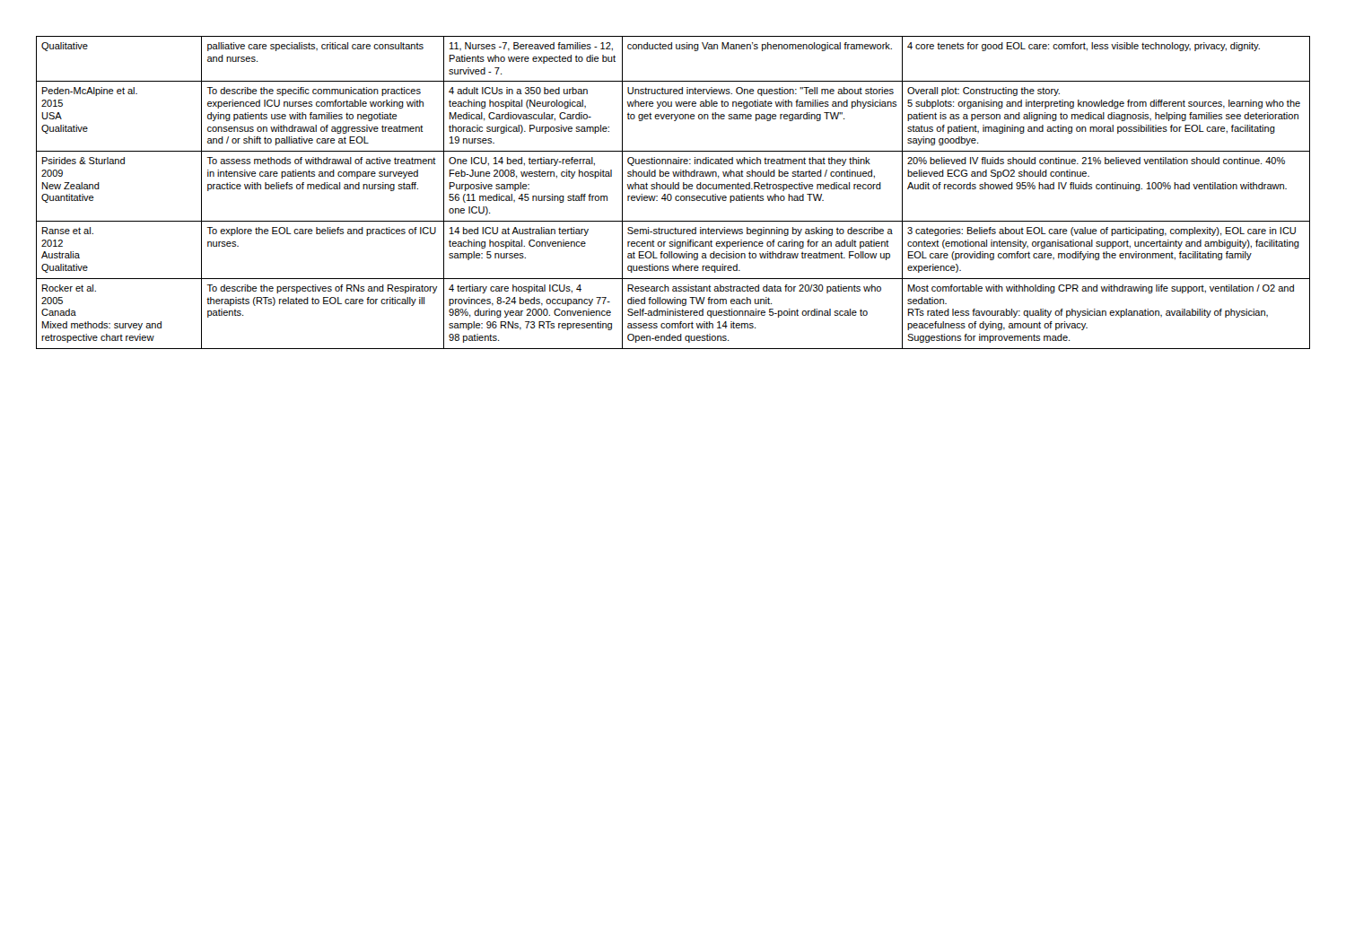| Qualitative | palliative care specialists, critical care consultants and nurses. | 11, Nurses -7, Bereaved families - 12, Patients who were expected to die but survived - 7. | conducted using Van Manen’s phenomenological framework. | 4 core tenets for good EOL care: comfort, less visible technology, privacy, dignity. |
| Peden-McAlpine et al. 2015 USA Qualitative | To describe the specific communication practices experienced ICU nurses comfortable working with dying patients use with families to negotiate consensus on withdrawal of aggressive treatment and / or shift to palliative care at EOL | 4 adult ICUs in a 350 bed urban teaching hospital (Neurological, Medical, Cardiovascular, Cardio-thoracic surgical). Purposive sample: 19 nurses. | Unstructured interviews. One question: "Tell me about stories where you were able to negotiate with families and physicians to get everyone on the same page regarding TW". | Overall plot: Constructing the story. 5 subplots: organising and interpreting knowledge from different sources, learning who the patient is as a person and aligning to medical diagnosis, helping families see deterioration status of patient, imagining and acting on moral possibilities for EOL care, facilitating saying goodbye. |
| Psirides & Sturland 2009 New Zealand Quantitative | To assess methods of withdrawal of active treatment in intensive care patients and compare surveyed practice with beliefs of medical and nursing staff. | One ICU, 14 bed, tertiary-referral, Feb-June 2008, western, city hospital Purposive sample: 56 (11 medical, 45 nursing staff from one ICU). | Questionnaire: indicated which treatment that they think should be withdrawn, what should be started / continued, what should be documented.Retrospective medical record review: 40 consecutive patients who had TW. | 20% believed IV fluids should continue. 21% believed ventilation should continue. 40% believed ECG and SpO2 should continue. Audit of records showed 95% had IV fluids continuing. 100% had ventilation withdrawn. |
| Ranse et al. 2012 Australia Qualitative | To explore the EOL care beliefs and practices of ICU nurses. | 14 bed ICU at Australian tertiary teaching hospital. Convenience sample: 5 nurses. | Semi-structured interviews beginning by asking to describe a recent or significant experience of caring for an adult patient at EOL following a decision to withdraw treatment. Follow up questions where required. | 3 categories: Beliefs about EOL care (value of participating, complexity), EOL care in ICU context (emotional intensity, organisational support, uncertainty and ambiguity), facilitating EOL care (providing comfort care, modifying the environment, facilitating family experience). |
| Rocker et al. 2005 Canada Mixed methods: survey and retrospective chart review | To describe the perspectives of RNs and Respiratory therapists (RTs) related to EOL care for critically ill patients. | 4 tertiary care hospital ICUs, 4 provinces, 8-24 beds, occupancy 77-98%, during year 2000. Convenience sample: 96 RNs, 73 RTs representing 98 patients. | Research assistant abstracted data for 20/30 patients who died following TW from each unit. Self-administered questionnaire 5-point ordinal scale to assess comfort with 14 items. Open-ended questions. | Most comfortable with withholding CPR and withdrawing life support, ventilation / O2 and sedation. RTs rated less favourably: quality of physician explanation, availability of physician, peacefulness of dying, amount of privacy. Suggestions for improvements made. |